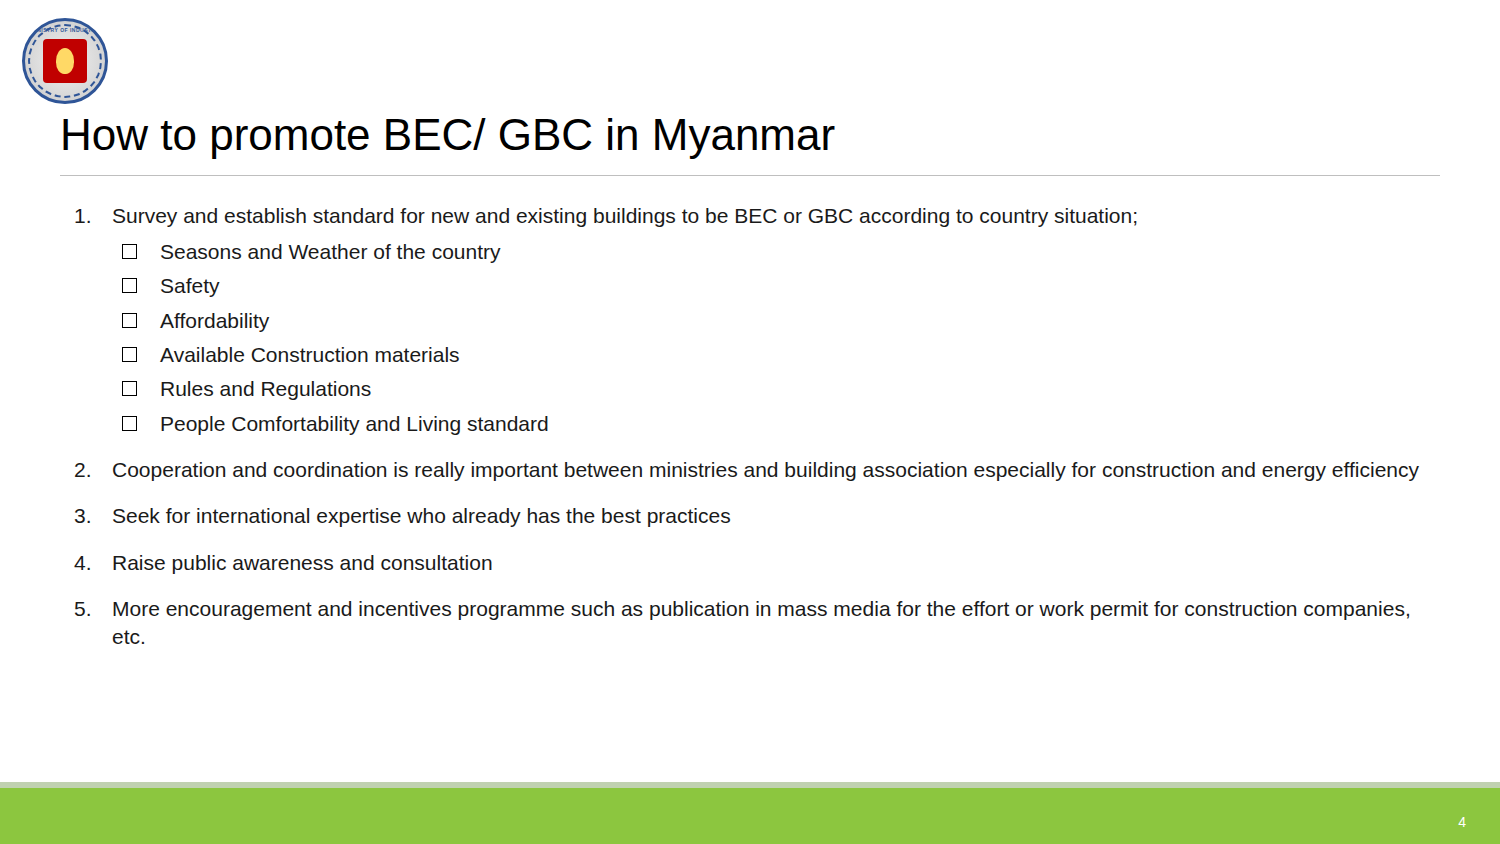MINISTRY OF INDUSTRY
How to promote BEC/ GBC in Myanmar
Survey and establish standard for new and existing buildings to be BEC or GBC according to country situation;
Seasons and Weather of the country
Safety
Affordability
Available Construction materials
Rules and Regulations
People Comfortability and Living standard
Cooperation and coordination is really important between ministries and building association especially for construction and energy efficiency
Seek for international expertise who already has the best practices
Raise public awareness and consultation
More encouragement and incentives programme such as publication in mass media for the effort or work permit for construction companies, etc.
4